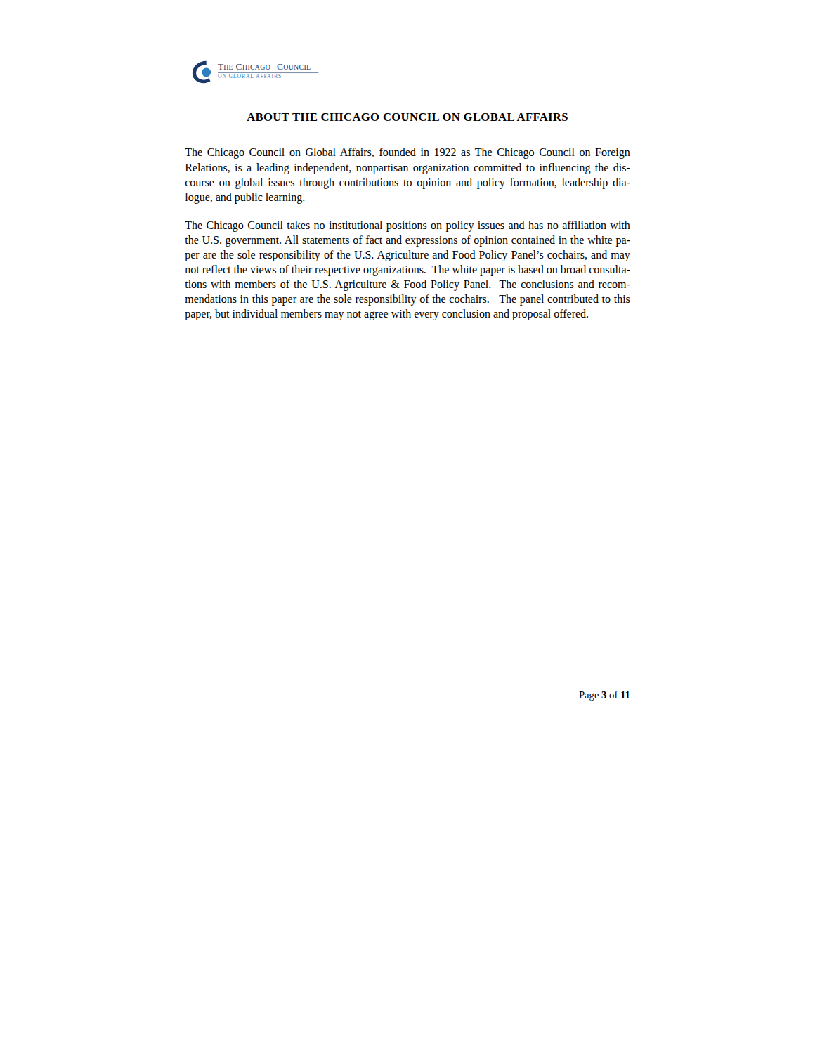The Chicago Council on Global Affairs T HE C HICAGO C OUNCIL ON GLOBAL AFFAIRS
ABOUT THE CHICAGO COUNCIL ON GLOBAL AFFAIRS
The Chicago Council on Global Affairs, founded in 1922 as The Chicago Council on Foreign Relations, is a leading independent, nonpartisan organization committed to influencing the discourse on global issues through contributions to opinion and policy formation, leadership dialogue, and public learning.
The Chicago Council takes no institutional positions on policy issues and has no affiliation with the U.S. government. All statements of fact and expressions of opinion contained in the white paper are the sole responsibility of the U.S. Agriculture and Food Policy Panel’s cochairs, and may not reflect the views of their respective organizations. The white paper is based on broad consultations with members of the U.S. Agriculture & Food Policy Panel. The conclusions and recommendations in this paper are the sole responsibility of the cochairs. The panel contributed to this paper, but individual members may not agree with every conclusion and proposal offered.
Page 3 of 11